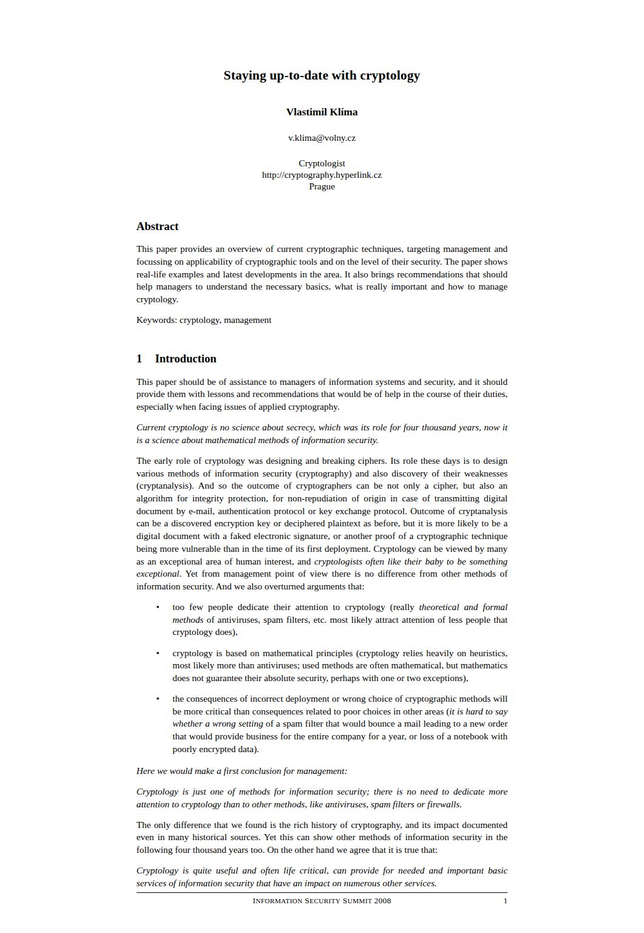Staying up-to-date with cryptology
Vlastimil Klíma
v.klima@volny.cz
Cryptologist
http://cryptography.hyperlink.cz
Prague
Abstract
This paper provides an overview of current cryptographic techniques, targeting management and focussing on applicability of cryptographic tools and on the level of their security. The paper shows real-life examples and latest developments in the area. It also brings recommendations that should help managers to understand the necessary basics, what is really important and how to manage cryptology.
Keywords: cryptology, management
1 Introduction
This paper should be of assistance to managers of information systems and security, and it should provide them with lessons and recommendations that would be of help in the course of their duties, especially when facing issues of applied cryptography.
Current cryptology is no science about secrecy, which was its role for four thousand years, now it is a science about mathematical methods of information security.
The early role of cryptology was designing and breaking ciphers. Its role these days is to design various methods of information security (cryptography) and also discovery of their weaknesses (cryptanalysis). And so the outcome of cryptographers can be not only a cipher, but also an algorithm for integrity protection, for non-repudiation of origin in case of transmitting digital document by e-mail, authentication protocol or key exchange protocol. Outcome of cryptanalysis can be a discovered encryption key or deciphered plaintext as before, but it is more likely to be a digital document with a faked electronic signature, or another proof of a cryptographic technique being more vulnerable than in the time of its first deployment. Cryptology can be viewed by many as an exceptional area of human interest, and cryptologists often like their baby to be something exceptional. Yet from management point of view there is no difference from other methods of information security. And we also overturned arguments that:
too few people dedicate their attention to cryptology (really theoretical and formal methods of antiviruses, spam filters, etc. most likely attract attention of less people that cryptology does),
cryptology is based on mathematical principles (cryptology relies heavily on heuristics, most likely more than antiviruses; used methods are often mathematical, but mathematics does not guarantee their absolute security, perhaps with one or two exceptions),
the consequences of incorrect deployment or wrong choice of cryptographic methods will be more critical than consequences related to poor choices in other areas (it is hard to say whether a wrong setting of a spam filter that would bounce a mail leading to a new order that would provide business for the entire company for a year, or loss of a notebook with poorly encrypted data).
Here we would make a first conclusion for management:
Cryptology is just one of methods for information security; there is no need to dedicate more attention to cryptology than to other methods, like antiviruses, spam filters or firewalls.
The only difference that we found is the rich history of cryptography, and its impact documented even in many historical sources. Yet this can show other methods of information security in the following four thousand years too. On the other hand we agree that it is true that:
Cryptology is quite useful and often life critical, can provide for needed and important basic services of information security that have an impact on numerous other services.
INFORMATION SECURITY SUMMIT 2008 1